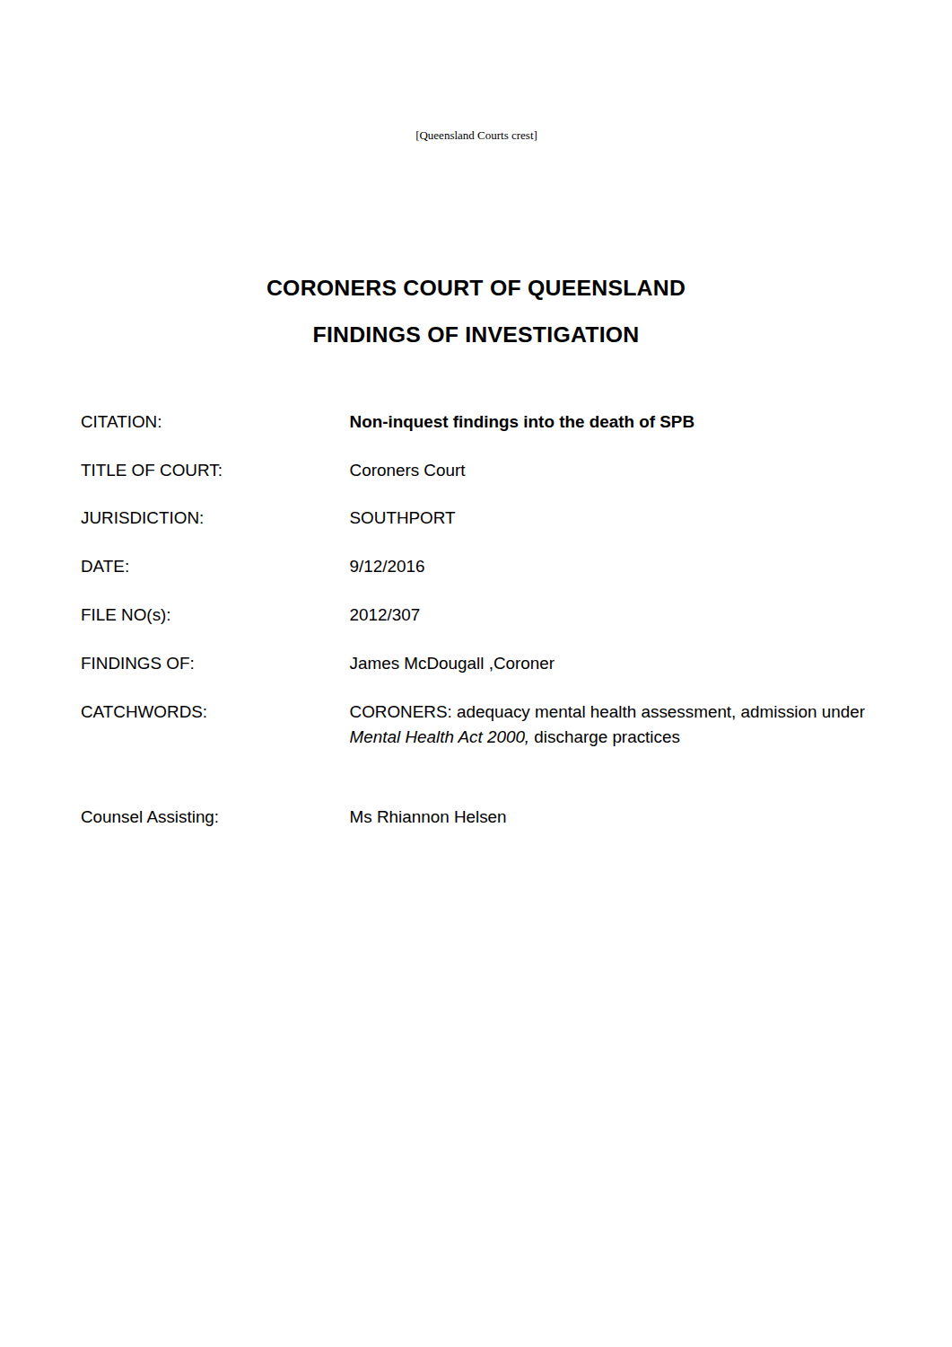CORONERS COURT OF QUEENSLAND
FINDINGS OF INVESTIGATION
| CITATION: | Non-inquest findings into the death of SPB |
| TITLE OF COURT: | Coroners Court |
| JURISDICTION: | SOUTHPORT |
| DATE: | 9/12/2016 |
| FILE NO(s): | 2012/307 |
| FINDINGS OF: | James McDougall ,Coroner |
| CATCHWORDS: | CORONERS: adequacy mental health assessment, admission under Mental Health Act 2000, discharge practices |
| Counsel Assisting: | Ms Rhiannon Helsen |